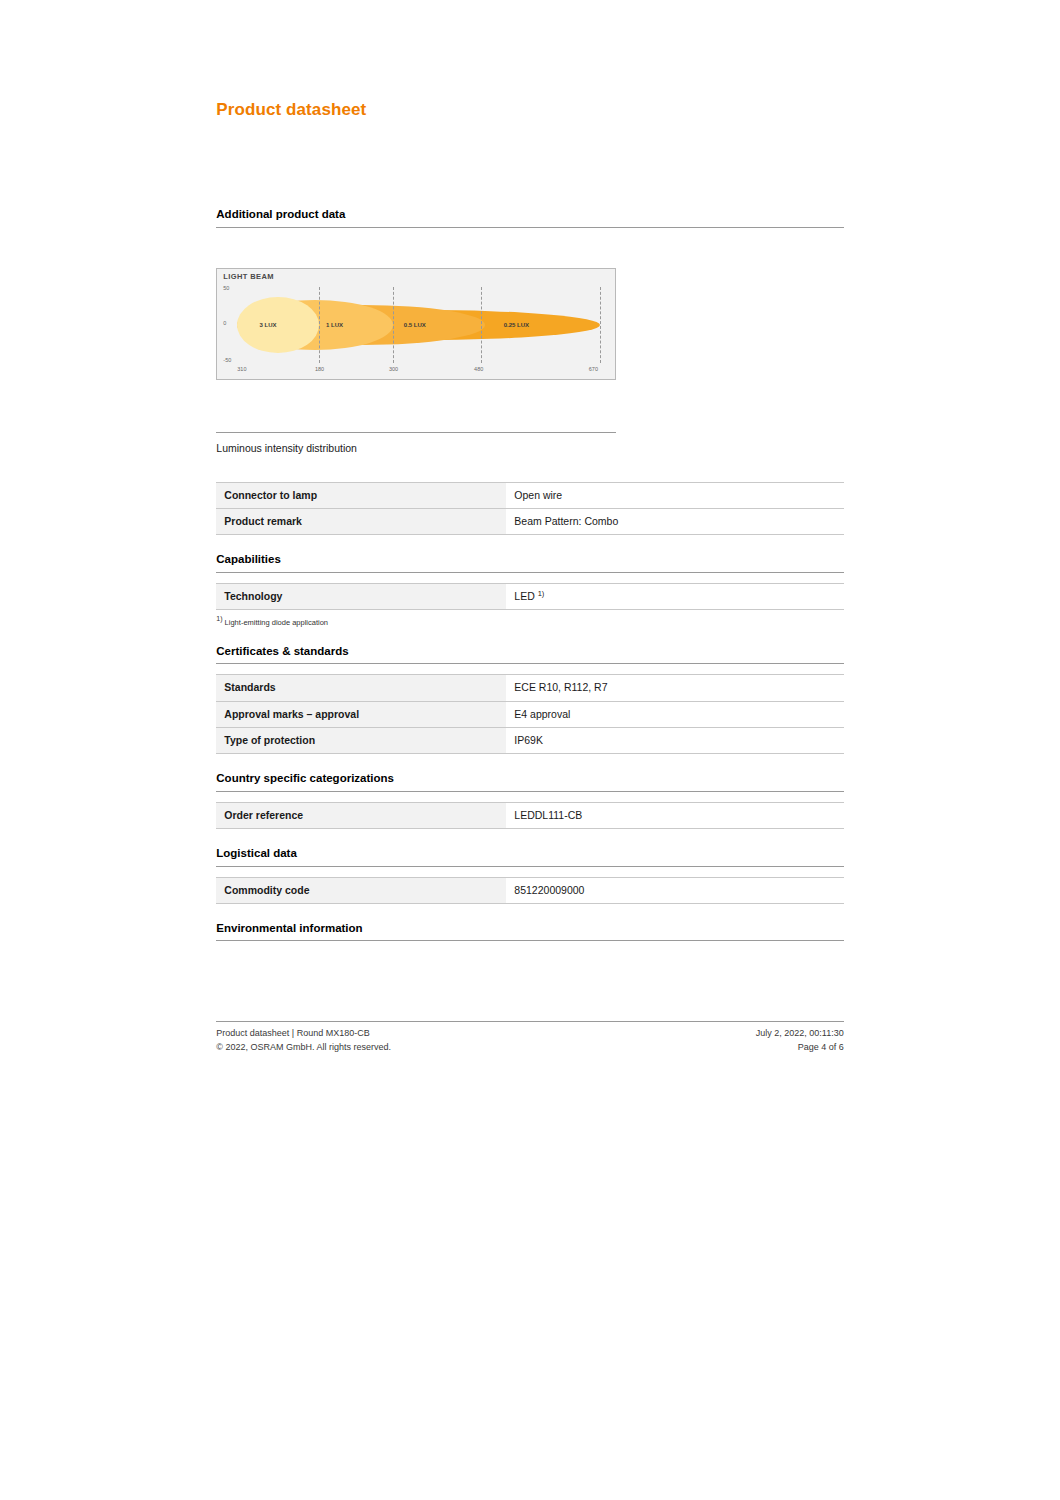Product datasheet
Additional product data
LIGHT BEAM
50 0 -50
3 LUX
1 LUX
0.5 LUX
0.25 LUX
310 180 300 480 670
Luminous intensity distribution
| Connector to lamp | Open wire |
| Product remark | Beam Pattern: Combo |
Capabilities
| Technology | LED 1) |
1) Light-emitting diode application
Certificates & standards
| Standards | ECE R10, R112, R7 |
| Approval marks – approval | E4 approval |
| Type of protection | IP69K |
Country specific categorizations
| Order reference | LEDDL111-CB |
Logistical data
| Commodity code | 851220009000 |
Environmental information
Product datasheet | Round MX180-CB © 2022, OSRAM GmbH. All rights reserved.
July 2, 2022, 00:11:30 Page 4 of 6